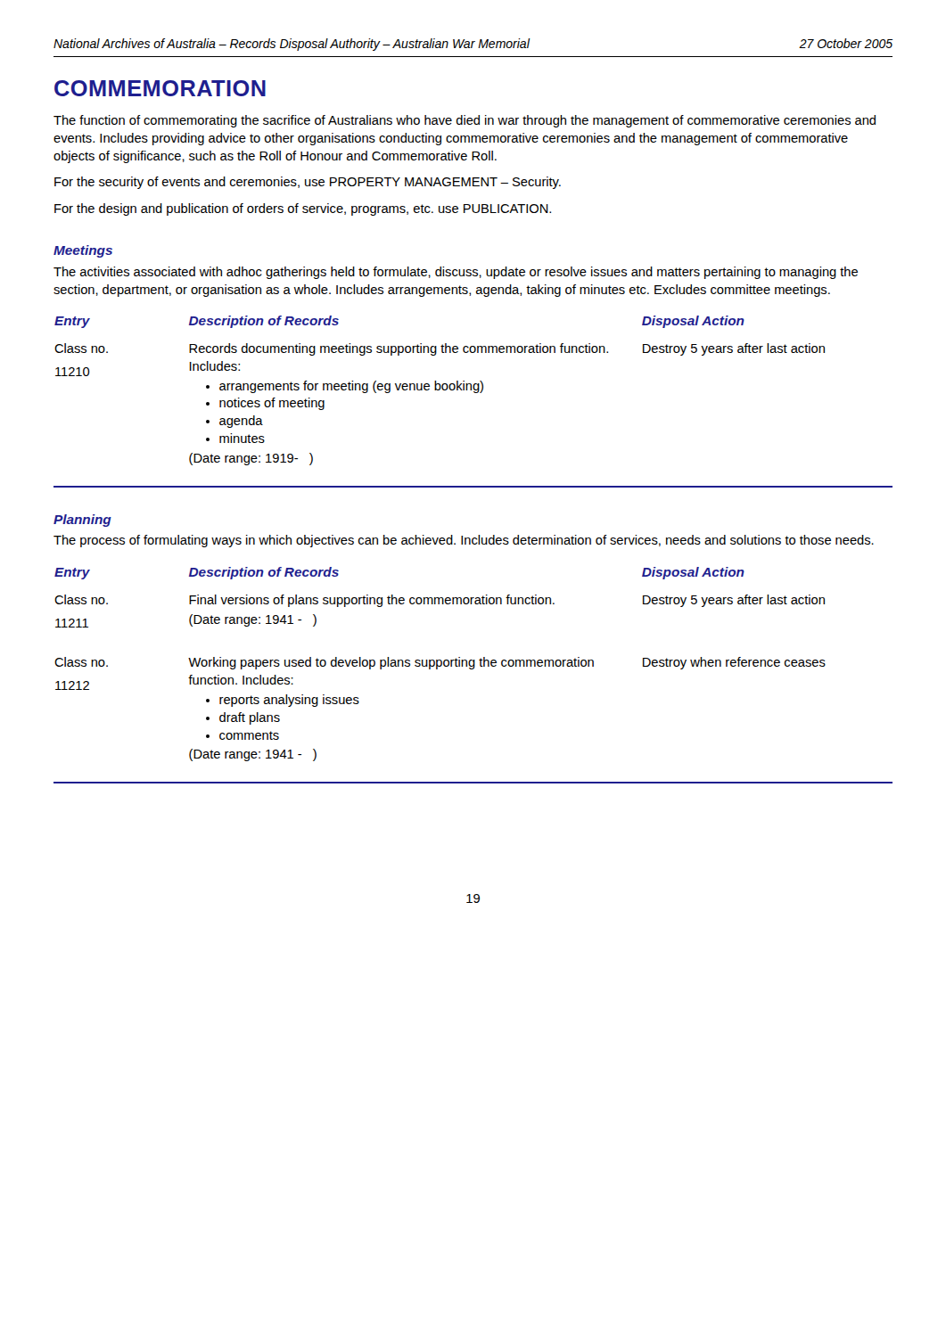National Archives of Australia – Records Disposal Authority – Australian War Memorial 27 October 2005
COMMEMORATION
The function of commemorating the sacrifice of Australians who have died in war through the management of commemorative ceremonies and events. Includes providing advice to other organisations conducting commemorative ceremonies and the management of commemorative objects of significance, such as the Roll of Honour and Commemorative Roll.
For the security of events and ceremonies, use PROPERTY MANAGEMENT – Security.
For the design and publication of orders of service, programs, etc. use PUBLICATION.
Meetings
The activities associated with adhoc gatherings held to formulate, discuss, update or resolve issues and matters pertaining to managing the section, department, or organisation as a whole. Includes arrangements, agenda, taking of minutes etc. Excludes committee meetings.
| Entry | Description of Records | Disposal Action |
| --- | --- | --- |
| Class no. 11210 | Records documenting meetings supporting the commemoration function. Includes: arrangements for meeting (eg venue booking) notices of meeting agenda minutes (Date range: 1919- ) | Destroy 5 years after last action |
Planning
The process of formulating ways in which objectives can be achieved. Includes determination of services, needs and solutions to those needs.
| Entry | Description of Records | Disposal Action |
| --- | --- | --- |
| Class no. 11211 | Final versions of plans supporting the commemoration function. (Date range: 1941 - ) | Destroy 5 years after last action |
| Class no. 11212 | Working papers used to develop plans supporting the commemoration function. Includes: reports analysing issues draft plans comments (Date range: 1941 - ) | Destroy when reference ceases |
19